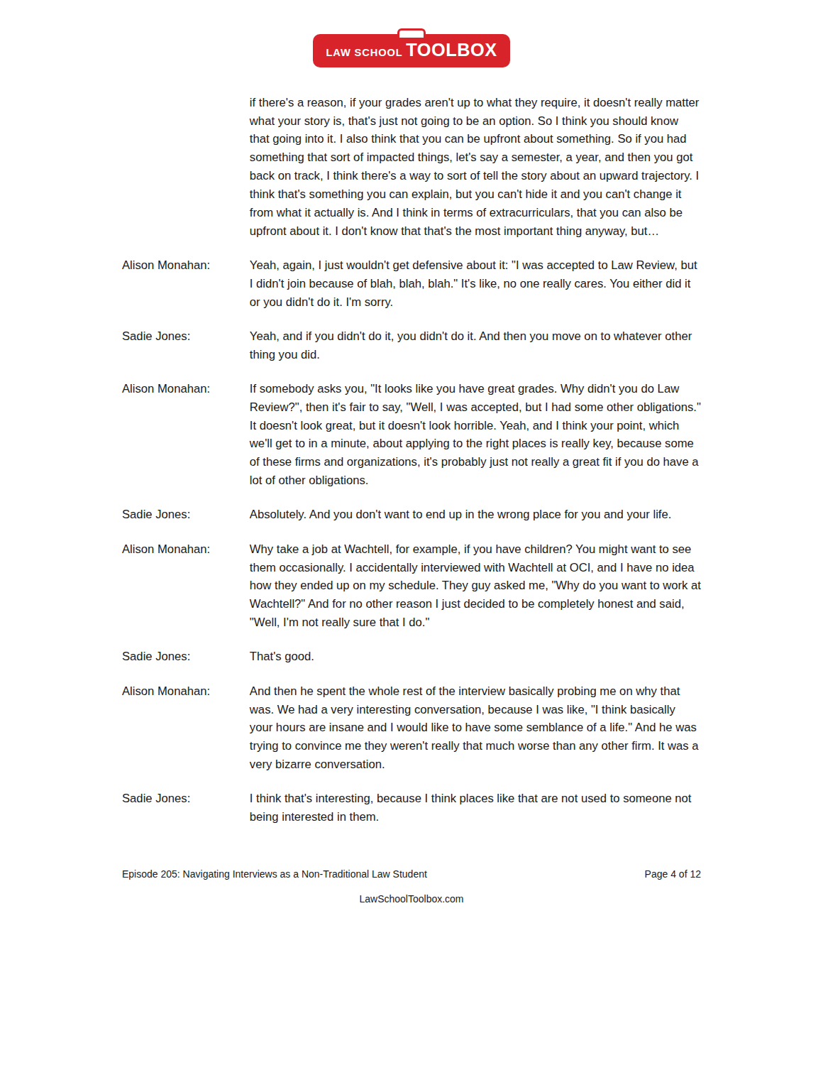LAW SCHOOL TOOLBOX
if there's a reason, if your grades aren't up to what they require, it doesn't really matter what your story is, that's just not going to be an option. So I think you should know that going into it. I also think that you can be upfront about something. So if you had something that sort of impacted things, let's say a semester, a year, and then you got back on track, I think there's a way to sort of tell the story about an upward trajectory. I think that's something you can explain, but you can't hide it and you can't change it from what it actually is. And I think in terms of extracurriculars, that you can also be upfront about it. I don't know that that's the most important thing anyway, but…
Alison Monahan:
Yeah, again, I just wouldn't get defensive about it: "I was accepted to Law Review, but I didn't join because of blah, blah, blah." It's like, no one really cares. You either did it or you didn't do it. I'm sorry.
Sadie Jones:
Yeah, and if you didn't do it, you didn't do it. And then you move on to whatever other thing you did.
Alison Monahan:
If somebody asks you, "It looks like you have great grades. Why didn't you do Law Review?", then it's fair to say, "Well, I was accepted, but I had some other obligations." It doesn't look great, but it doesn't look horrible. Yeah, and I think your point, which we'll get to in a minute, about applying to the right places is really key, because some of these firms and organizations, it's probably just not really a great fit if you do have a lot of other obligations.
Sadie Jones:
Absolutely. And you don't want to end up in the wrong place for you and your life.
Alison Monahan:
Why take a job at Wachtell, for example, if you have children? You might want to see them occasionally. I accidentally interviewed with Wachtell at OCI, and I have no idea how they ended up on my schedule. They guy asked me, "Why do you want to work at Wachtell?" And for no other reason I just decided to be completely honest and said, "Well, I'm not really sure that I do."
Sadie Jones:
That's good.
Alison Monahan:
And then he spent the whole rest of the interview basically probing me on why that was. We had a very interesting conversation, because I was like, "I think basically your hours are insane and I would like to have some semblance of a life." And he was trying to convince me they weren't really that much worse than any other firm. It was a very bizarre conversation.
Sadie Jones:
I think that's interesting, because I think places like that are not used to someone not being interested in them.
Episode 205: Navigating Interviews as a Non-Traditional Law Student Page 4 of 12
LawSchoolToolbox.com